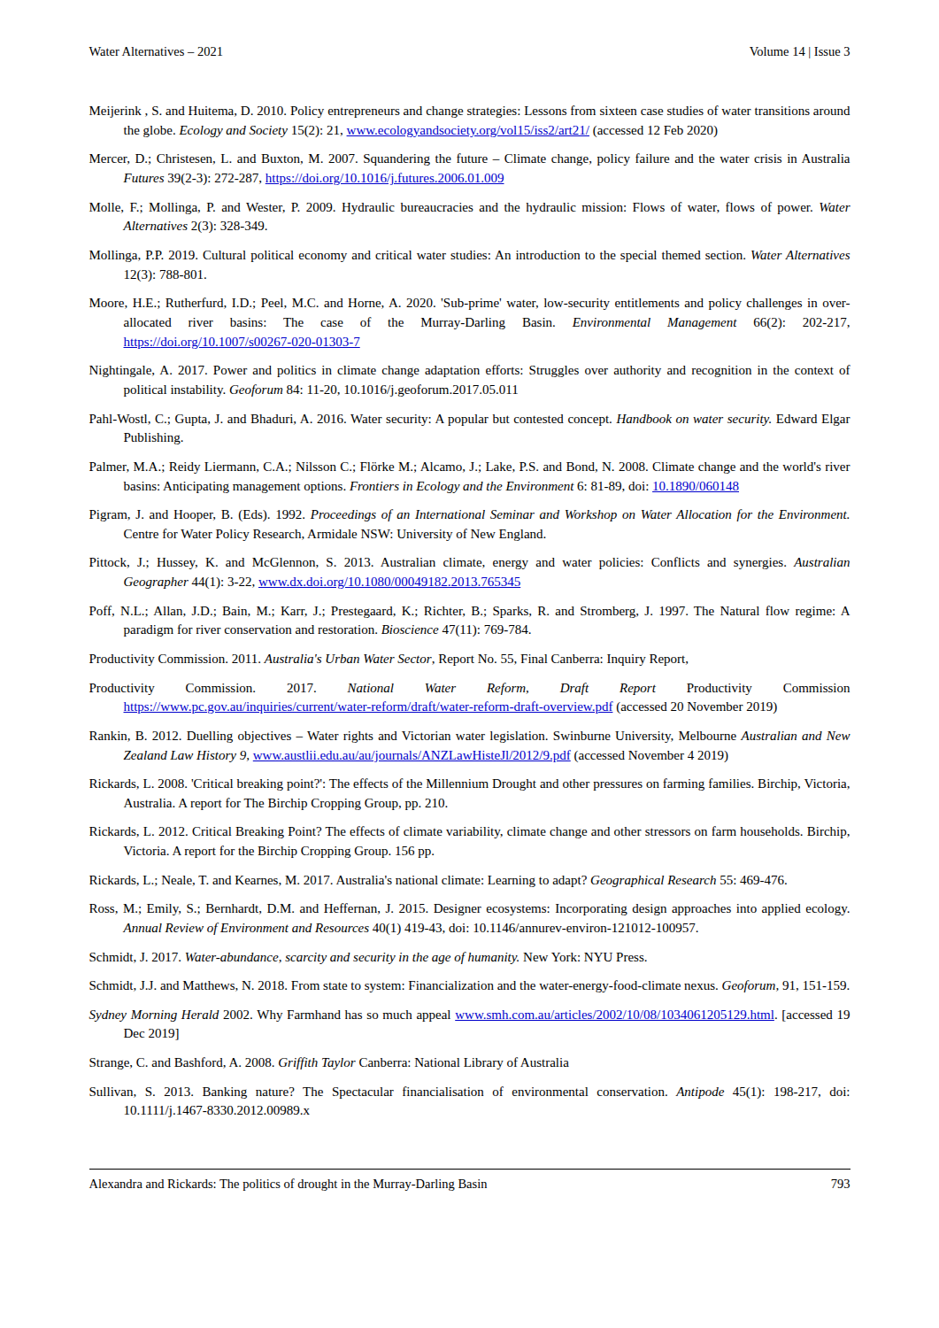Water Alternatives – 2021
Volume 14 | Issue 3
Meijerink , S. and Huitema, D. 2010. Policy entrepreneurs and change strategies: Lessons from sixteen case studies of water transitions around the globe. Ecology and Society 15(2): 21, www.ecologyandsociety.org/vol15/iss2/art21/ (accessed 12 Feb 2020)
Mercer, D.; Christesen, L. and Buxton, M. 2007. Squandering the future – Climate change, policy failure and the water crisis in Australia Futures 39(2-3): 272-287, https://doi.org/10.1016/j.futures.2006.01.009
Molle, F.; Mollinga, P. and Wester, P. 2009. Hydraulic bureaucracies and the hydraulic mission: Flows of water, flows of power. Water Alternatives 2(3): 328-349.
Mollinga, P.P. 2019. Cultural political economy and critical water studies: An introduction to the special themed section. Water Alternatives 12(3): 788-801.
Moore, H.E.; Rutherfurd, I.D.; Peel, M.C. and Horne, A. 2020. 'Sub-prime' water, low-security entitlements and policy challenges in over-allocated river basins: The case of the Murray-Darling Basin. Environmental Management 66(2): 202-217, https://doi.org/10.1007/s00267-020-01303-7
Nightingale, A. 2017. Power and politics in climate change adaptation efforts: Struggles over authority and recognition in the context of political instability. Geoforum 84: 11-20, 10.1016/j.geoforum.2017.05.011
Pahl-Wostl, C.; Gupta, J. and Bhaduri, A. 2016. Water security: A popular but contested concept. Handbook on water security. Edward Elgar Publishing.
Palmer, M.A.; Reidy Liermann, C.A.; Nilsson C.; Flörke M.; Alcamo, J.; Lake, P.S. and Bond, N. 2008. Climate change and the world's river basins: Anticipating management options. Frontiers in Ecology and the Environment 6: 81-89, doi: 10.1890/060148
Pigram, J. and Hooper, B. (Eds). 1992. Proceedings of an International Seminar and Workshop on Water Allocation for the Environment. Centre for Water Policy Research, Armidale NSW: University of New England.
Pittock, J.; Hussey, K. and McGlennon, S. 2013. Australian climate, energy and water policies: Conflicts and synergies. Australian Geographer 44(1): 3-22, www.dx.doi.org/10.1080/00049182.2013.765345
Poff, N.L.; Allan, J.D.; Bain, M.; Karr, J.; Prestegaard, K.; Richter, B.; Sparks, R. and Stromberg, J. 1997. The Natural flow regime: A paradigm for river conservation and restoration. Bioscience 47(11): 769-784.
Productivity Commission. 2011. Australia's Urban Water Sector, Report No. 55, Final Canberra: Inquiry Report,
Productivity Commission. 2017. National Water Reform, Draft Report Productivity Commission https://www.pc.gov.au/inquiries/current/water-reform/draft/water-reform-draft-overview.pdf (accessed 20 November 2019)
Rankin, B. 2012. Duelling objectives – Water rights and Victorian water legislation. Swinburne University, Melbourne Australian and New Zealand Law History 9, www.austlii.edu.au/au/journals/ANZLawHisteJl/2012/9.pdf (accessed November 4 2019)
Rickards, L. 2008. 'Critical breaking point?': The effects of the Millennium Drought and other pressures on farming families. Birchip, Victoria, Australia. A report for The Birchip Cropping Group, pp. 210.
Rickards, L. 2012. Critical Breaking Point? The effects of climate variability, climate change and other stressors on farm households. Birchip, Victoria. A report for the Birchip Cropping Group. 156 pp.
Rickards, L.; Neale, T. and Kearnes, M. 2017. Australia's national climate: Learning to adapt? Geographical Research 55: 469-476.
Ross, M.; Emily, S.; Bernhardt, D.M. and Heffernan, J. 2015. Designer ecosystems: Incorporating design approaches into applied ecology. Annual Review of Environment and Resources 40(1) 419-43, doi: 10.1146/annurev-environ-121012-100957.
Schmidt, J. 2017. Water-abundance, scarcity and security in the age of humanity. New York: NYU Press.
Schmidt, J.J. and Matthews, N. 2018. From state to system: Financialization and the water-energy-food-climate nexus. Geoforum, 91, 151-159.
Sydney Morning Herald 2002. Why Farmhand has so much appeal www.smh.com.au/articles/2002/10/08/1034061205129.html. [accessed 19 Dec 2019]
Strange, C. and Bashford, A. 2008. Griffith Taylor Canberra: National Library of Australia
Sullivan, S. 2013. Banking nature? The Spectacular financialisation of environmental conservation. Antipode 45(1): 198-217, doi: 10.1111/j.1467-8330.2012.00989.x
Alexandra and Rickards: The politics of drought in the Murray-Darling Basin
793